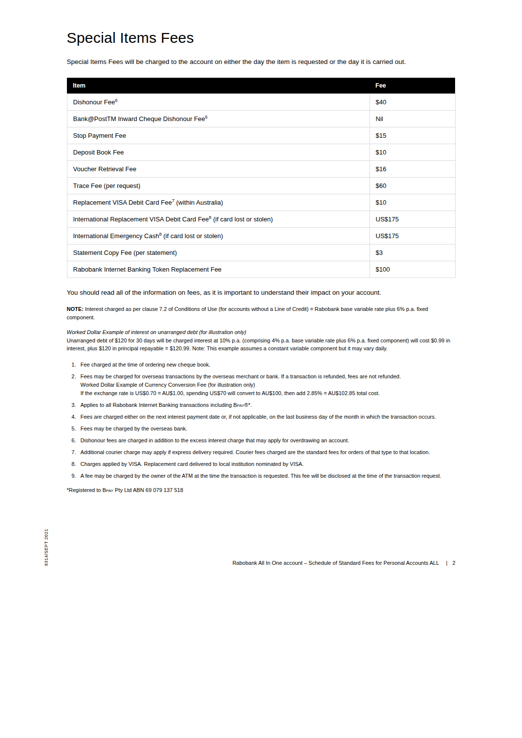Special Items Fees
Special Items Fees will be charged to the account on either the day the item is requested or the day it is carried out.
| Item | Fee |
| --- | --- |
| Dishonour Fee 6 | $40 |
| Bank@PostTM Inward Cheque Dishonour Fee 6 | Nil |
| Stop Payment Fee | $15 |
| Deposit Book Fee | $10 |
| Voucher Retrieval Fee | $16 |
| Trace Fee (per request) | $60 |
| Replacement VISA Debit Card Fee 7 (within Australia) | $10 |
| International Replacement VISA Debit Card Fee 8 (if card lost or stolen) | US$175 |
| International Emergency Cash 8 (if card lost or stolen) | US$175 |
| Statement Copy Fee (per statement) | $3 |
| Rabobank Internet Banking Token Replacement Fee | $100 |
You should read all of the information on fees, as it is important to understand their impact on your account.
NOTE: Interest charged as per clause 7.2 of Conditions of Use (for accounts without a Line of Credit) = Rabobank base variable rate plus 6% p.a. fixed component.
Worked Dollar Example of interest on unarranged debt (for illustration only)
Unarranged debt of $120 for 30 days will be charged interest at 10% p.a. (comprising 4% p.a. base variable rate plus 6% p.a. fixed component) will cost $0.99 in interest, plus $120 in principal repayable = $120.99. Note: This example assumes a constant variable component but it may vary daily.
Fee charged at the time of ordering new cheque book.
Fees may be charged for overseas transactions by the overseas merchant or bank. If a transaction is refunded, fees are not refunded.
Worked Dollar Example of Currency Conversion Fee (for illustration only)
If the exchange rate is US$0.70 = AU$1.00, spending US$70 will convert to AU$100, then add 2.85% = AU$102.85 total cost.
Applies to all Rabobank Internet Banking transactions including Bpay®*.
Fees are charged either on the next interest payment date or, if not applicable, on the last business day of the month in which the transaction occurs.
Fees may be charged by the overseas bank.
Dishonour fees are charged in addition to the excess interest charge that may apply for overdrawing an account.
Additional courier charge may apply if express delivery required. Courier fees charged are the standard fees for orders of that type to that location.
Charges applied by VISA. Replacement card delivered to local institution nominated by VISA.
A fee may be charged by the owner of the ATM at the time the transaction is requested. This fee will be disclosed at the time of the transaction request.
*Registered to Bpay Pty Ltd ABN 69 079 137 518
8314/SEPT 2021
Rabobank All In One account – Schedule of Standard Fees for Personal Accounts ALL|2